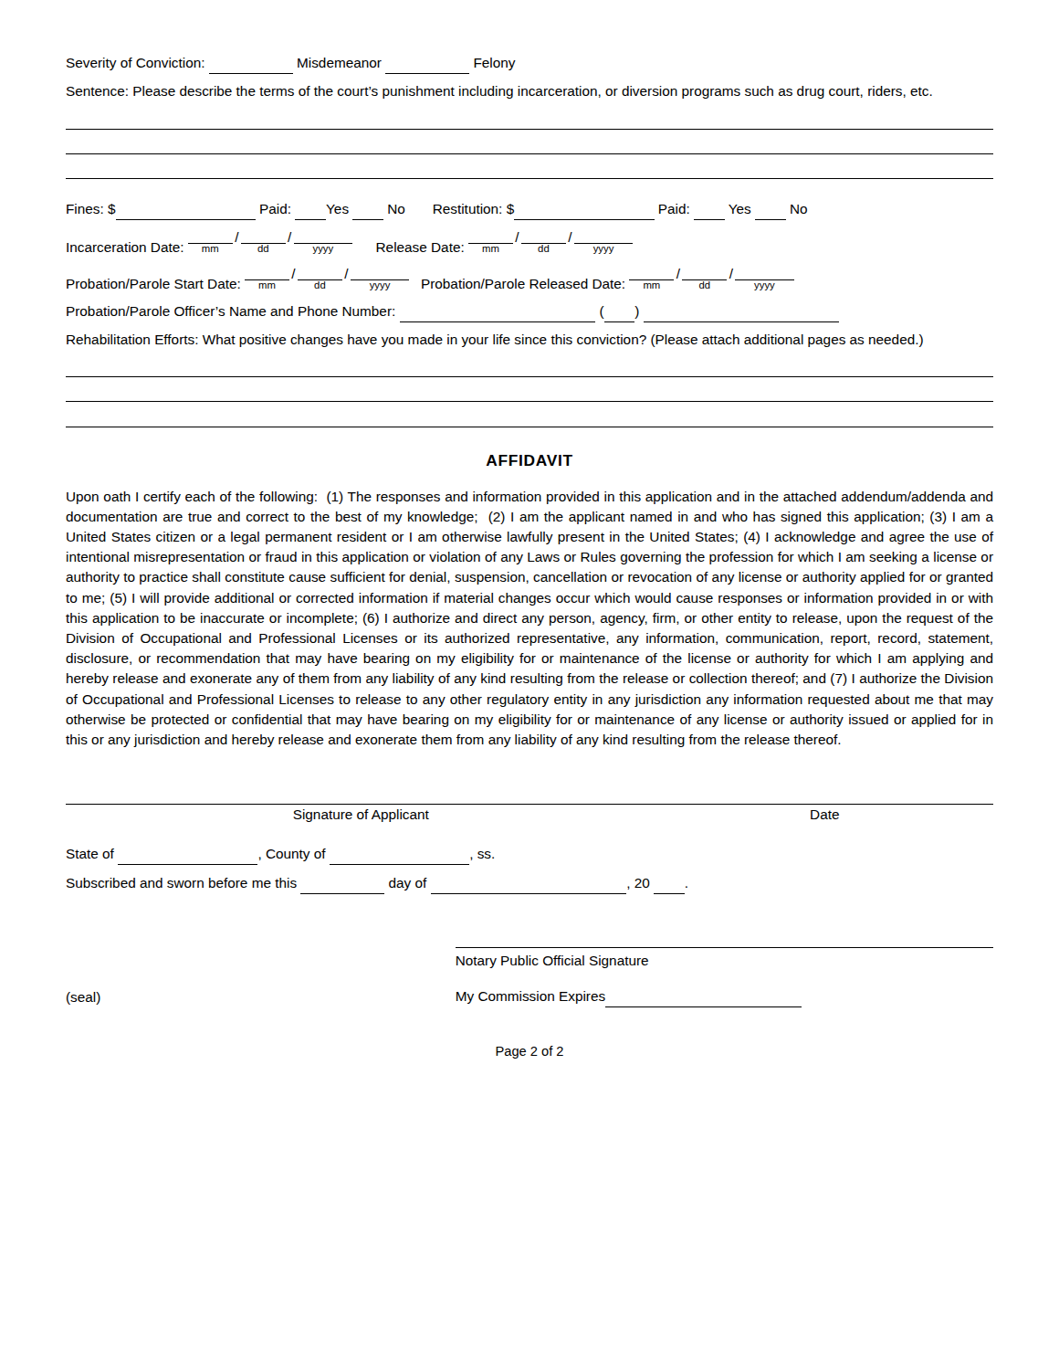Severity of Conviction: Misdemeanor Felony
Sentence: Please describe the terms of the court’s punishment including incarceration, or diversion programs such as drug court, riders, etc.
Fines: $ Paid: Yes No Restitution: $ Paid: Yes No
Incarceration Date: mm/ dd/ yyyy Release Date: mm/ dd/ yyyy
Probation/Parole Start Date: mm/ dd/ yyyy Probation/Parole Released Date: mm/ dd/ yyyy
Probation/Parole Officer’s Name and Phone Number: ( )
Rehabilitation Efforts: What positive changes have you made in your life since this conviction? (Please attach additional pages as needed.)
AFFIDAVIT
Upon oath I certify each of the following: (1) The responses and information provided in this application and in the attached addendum/addenda and documentation are true and correct to the best of my knowledge; (2) I am the applicant named in and who has signed this application; (3) I am a United States citizen or a legal permanent resident or I am otherwise lawfully present in the United States; (4) I acknowledge and agree the use of intentional misrepresentation or fraud in this application or violation of any Laws or Rules governing the profession for which I am seeking a license or authority to practice shall constitute cause sufficient for denial, suspension, cancellation or revocation of any license or authority applied for or granted to me; (5) I will provide additional or corrected information if material changes occur which would cause responses or information provided in or with this application to be inaccurate or incomplete; (6) I authorize and direct any person, agency, firm, or other entity to release, upon the request of the Division of Occupational and Professional Licenses or its authorized representative, any information, communication, report, record, statement, disclosure, or recommendation that may have bearing on my eligibility for or maintenance of the license or authority for which I am applying and hereby release and exonerate any of them from any liability of any kind resulting from the release or collection thereof; and (7) I authorize the Division of Occupational and Professional Licenses to release to any other regulatory entity in any jurisdiction any information requested about me that may otherwise be protected or confidential that may have bearing on my eligibility for or maintenance of any license or authority issued or applied for in this or any jurisdiction and hereby release and exonerate them from any liability of any kind resulting from the release thereof.
| Signature of Applicant | Date |
State of , County of , ss.
Subscribed and sworn before me this day of , 20 .
| (seal) | Notary Public Official Signature My Commission Expires |
Page 2 of 2